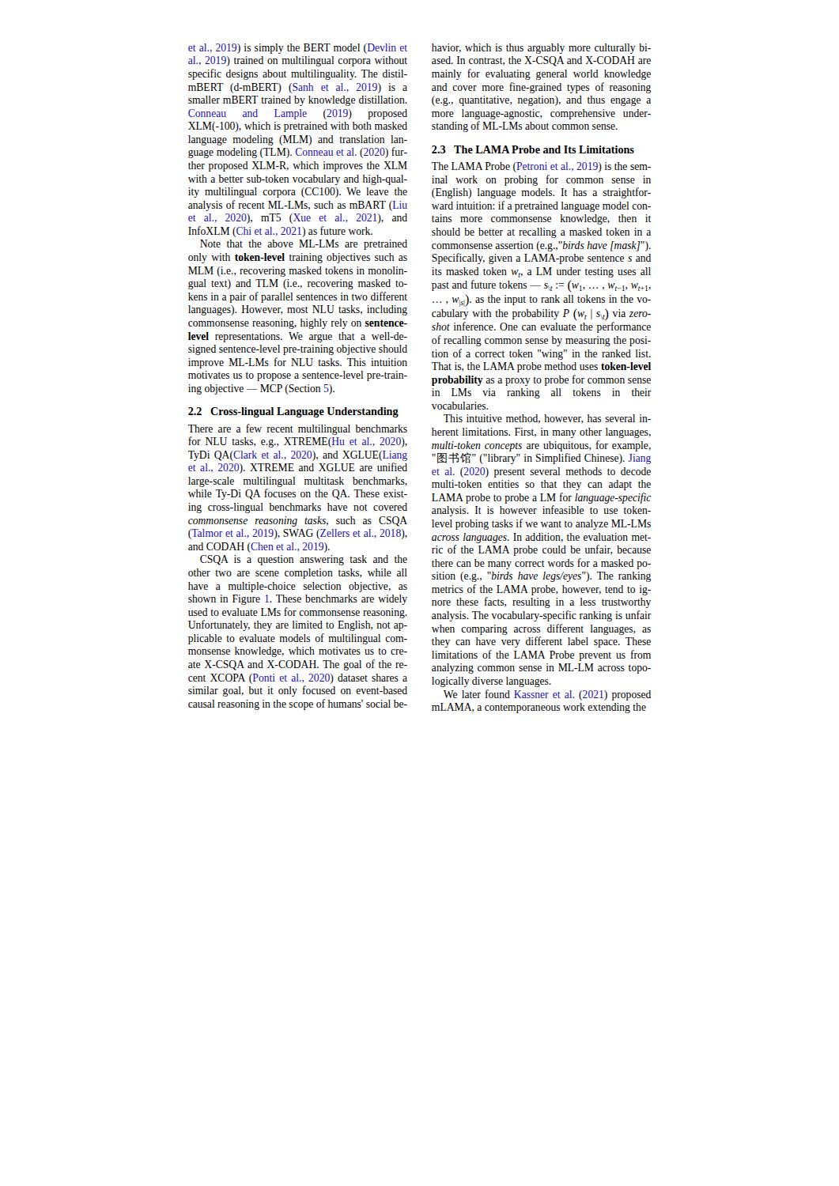et al., 2019) is simply the BERT model (Devlin et al., 2019) trained on multilingual corpora without specific designs about multilinguality. The distil-mBERT (d-mBERT) (Sanh et al., 2019) is a smaller mBERT trained by knowledge distillation. Conneau and Lample (2019) proposed XLM(-100), which is pretrained with both masked language modeling (MLM) and translation language modeling (TLM). Conneau et al. (2020) further proposed XLM-R, which improves the XLM with a better sub-token vocabulary and high-quality multilingual corpora (CC100). We leave the analysis of recent ML-LMs, such as mBART (Liu et al., 2020), mT5 (Xue et al., 2021), and InfoXLM (Chi et al., 2021) as future work.
Note that the above ML-LMs are pretrained only with token-level training objectives such as MLM (i.e., recovering masked tokens in monolingual text) and TLM (i.e., recovering masked tokens in a pair of parallel sentences in two different languages). However, most NLU tasks, including commonsense reasoning, highly rely on sentence-level representations. We argue that a well-designed sentence-level pre-training objective should improve ML-LMs for NLU tasks. This intuition motivates us to propose a sentence-level pre-training objective — MCP (Section 5).
2.2 Cross-lingual Language Understanding
There are a few recent multilingual benchmarks for NLU tasks, e.g., XTREME(Hu et al., 2020), TyDi QA(Clark et al., 2020), and XGLUE(Liang et al., 2020). XTREME and XGLUE are unified large-scale multilingual multitask benchmarks, while Ty-Di QA focuses on the QA. These existing cross-lingual benchmarks have not covered commonsense reasoning tasks, such as CSQA (Talmor et al., 2019), SWAG (Zellers et al., 2018), and CODAH (Chen et al., 2019).
CSQA is a question answering task and the other two are scene completion tasks, while all have a multiple-choice selection objective, as shown in Figure 1. These benchmarks are widely used to evaluate LMs for commonsense reasoning. Unfortunately, they are limited to English, not applicable to evaluate models of multilingual commonsense knowledge, which motivates us to create X-CSQA and X-CODAH. The goal of the recent XCOPA (Ponti et al., 2020) dataset shares a similar goal, but it only focused on event-based causal reasoning in the scope of humans' social behavior, which is thus arguably more culturally biased. In contrast, the X-CSQA and X-CODAH are mainly for evaluating general world knowledge and cover more fine-grained types of reasoning (e.g., quantitative, negation), and thus engage a more language-agnostic, comprehensive understanding of ML-LMs about common sense.
2.3 The LAMA Probe and Its Limitations
The LAMA Probe (Petroni et al., 2019) is the seminal work on probing for common sense in (English) language models. It has a straightforward intuition: if a pretrained language model contains more commonsense knowledge, then it should be better at recalling a masked token in a commonsense assertion (e.g.,"birds have [mask]"). Specifically, given a LAMA-probe sentence s and its masked token wt, a LM under testing uses all past and future tokens — s\t := (w1, … , wt−1, wt+1, … , w|s|). as the input to rank all tokens in the vocabulary with the probability P (wt | s\t) via zero-shot inference. One can evaluate the performance of recalling common sense by measuring the position of a correct token "wing" in the ranked list. That is, the LAMA probe method uses token-level probability as a proxy to probe for common sense in LMs via ranking all tokens in their vocabularies.
This intuitive method, however, has several inherent limitations. First, in many other languages, multi-token concepts are ubiquitous, for example, "图书馆" ("library" in Simplified Chinese). Jiang et al. (2020) present several methods to decode multi-token entities so that they can adapt the LAMA probe to probe a LM for language-specific analysis. It is however infeasible to use token-level probing tasks if we want to analyze ML-LMs across languages. In addition, the evaluation metric of the LAMA probe could be unfair, because there can be many correct words for a masked position (e.g., "birds have legs/eyes"). The ranking metrics of the LAMA probe, however, tend to ignore these facts, resulting in a less trustworthy analysis. The vocabulary-specific ranking is unfair when comparing across different languages, as they can have very different label space. These limitations of the LAMA Probe prevent us from analyzing common sense in ML-LM across topologically diverse languages.
We later found Kassner et al. (2021) proposed mLAMA, a contemporaneous work extending the